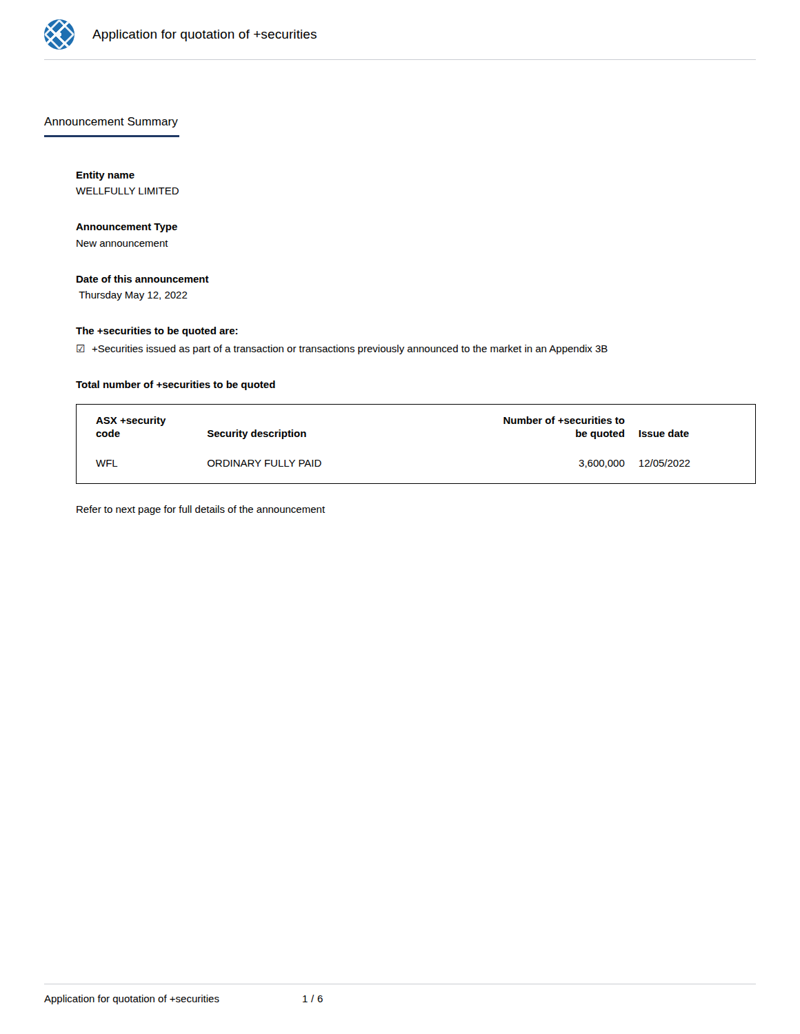Application for quotation of +securities
Announcement Summary
Entity name
WELLFULLY LIMITED
Announcement Type
New announcement
Date of this announcement
Thursday May 12, 2022
The +securities to be quoted are:
☑ +Securities issued as part of a transaction or transactions previously announced to the market in an Appendix 3B
Total number of +securities to be quoted
| ASX +security code | Security description | Number of +securities to be quoted | Issue date |
| --- | --- | --- | --- |
| WFL | ORDINARY FULLY PAID | 3,600,000 | 12/05/2022 |
Refer to next page for full details of the announcement
Application for quotation of +securities
1 / 6